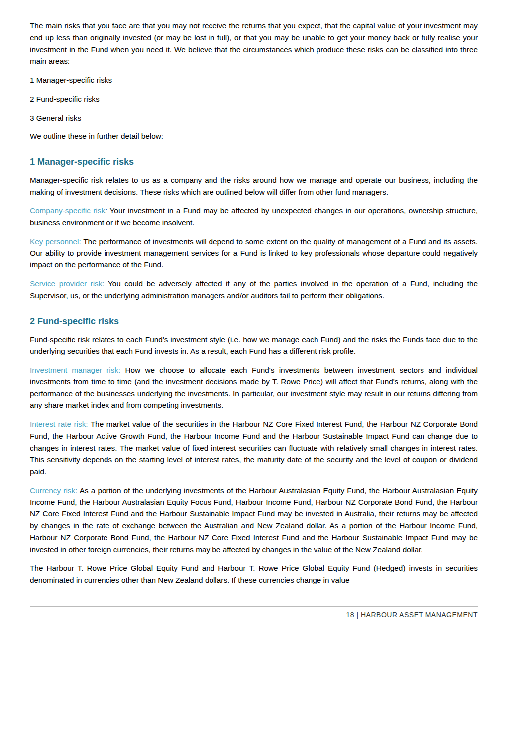The main risks that you face are that you may not receive the returns that you expect, that the capital value of your investment may end up less than originally invested (or may be lost in full), or that you may be unable to get your money back or fully realise your investment in the Fund when you need it. We believe that the circumstances which produce these risks can be classified into three main areas:
1 Manager-specific risks
2 Fund-specific risks
3 General risks
We outline these in further detail below:
1 Manager-specific risks
Manager-specific risk relates to us as a company and the risks around how we manage and operate our business, including the making of investment decisions. These risks which are outlined below will differ from other fund managers.
Company-specific risk: Your investment in a Fund may be affected by unexpected changes in our operations, ownership structure, business environment or if we become insolvent.
Key personnel: The performance of investments will depend to some extent on the quality of management of a Fund and its assets. Our ability to provide investment management services for a Fund is linked to key professionals whose departure could negatively impact on the performance of the Fund.
Service provider risk: You could be adversely affected if any of the parties involved in the operation of a Fund, including the Supervisor, us, or the underlying administration managers and/or auditors fail to perform their obligations.
2 Fund-specific risks
Fund-specific risk relates to each Fund's investment style (i.e. how we manage each Fund) and the risks the Funds face due to the underlying securities that each Fund invests in. As a result, each Fund has a different risk profile.
Investment manager risk: How we choose to allocate each Fund's investments between investment sectors and individual investments from time to time (and the investment decisions made by T. Rowe Price) will affect that Fund's returns, along with the performance of the businesses underlying the investments. In particular, our investment style may result in our returns differing from any share market index and from competing investments.
Interest rate risk: The market value of the securities in the Harbour NZ Core Fixed Interest Fund, the Harbour NZ Corporate Bond Fund, the Harbour Active Growth Fund, the Harbour Income Fund and the Harbour Sustainable Impact Fund can change due to changes in interest rates. The market value of fixed interest securities can fluctuate with relatively small changes in interest rates. This sensitivity depends on the starting level of interest rates, the maturity date of the security and the level of coupon or dividend paid.
Currency risk: As a portion of the underlying investments of the Harbour Australasian Equity Fund, the Harbour Australasian Equity Income Fund, the Harbour Australasian Equity Focus Fund, Harbour Income Fund, Harbour NZ Corporate Bond Fund, the Harbour NZ Core Fixed Interest Fund and the Harbour Sustainable Impact Fund may be invested in Australia, their returns may be affected by changes in the rate of exchange between the Australian and New Zealand dollar. As a portion of the Harbour Income Fund, Harbour NZ Corporate Bond Fund, the Harbour NZ Core Fixed Interest Fund and the Harbour Sustainable Impact Fund may be invested in other foreign currencies, their returns may be affected by changes in the value of the New Zealand dollar.
The Harbour T. Rowe Price Global Equity Fund and Harbour T. Rowe Price Global Equity Fund (Hedged) invests in securities denominated in currencies other than New Zealand dollars. If these currencies change in value
18 | HARBOUR ASSET MANAGEMENT